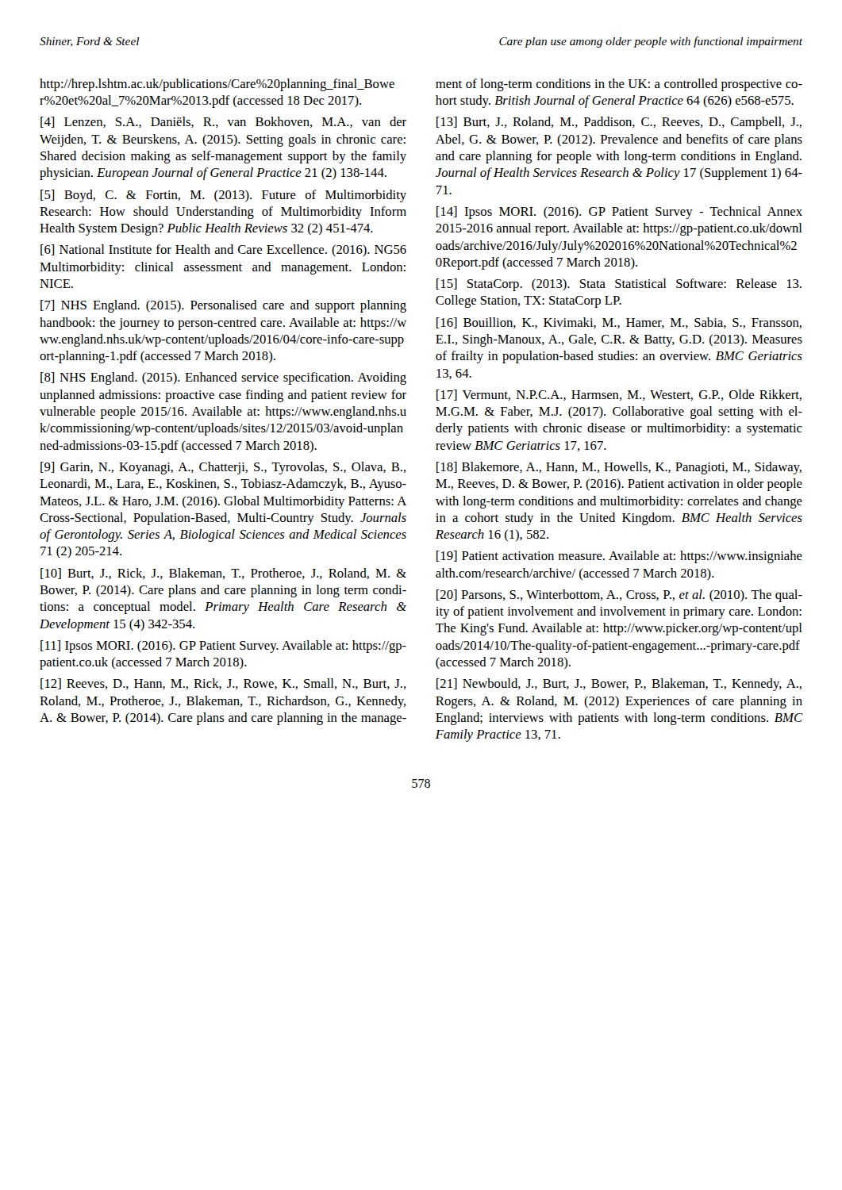Shiner, Ford & Steel
Care plan use among older people with functional impairment
http://hrep.lshtm.ac.uk/publications/Care%20planning_final_Bower%20et%20al_7%20Mar%2013.pdf (accessed 18 Dec 2017).
[4] Lenzen, S.A., Daniëls, R., van Bokhoven, M.A., van der Weijden, T. & Beurskens, A. (2015). Setting goals in chronic care: Shared decision making as self-management support by the family physician. European Journal of General Practice 21 (2) 138-144.
[5] Boyd, C. & Fortin, M. (2013). Future of Multimorbidity Research: How should Understanding of Multimorbidity Inform Health System Design? Public Health Reviews 32 (2) 451-474.
[6] National Institute for Health and Care Excellence. (2016). NG56 Multimorbidity: clinical assessment and management. London: NICE.
[7] NHS England. (2015). Personalised care and support planning handbook: the journey to person-centred care. Available at: https://www.england.nhs.uk/wp-content/uploads/2016/04/core-info-care-support-planning-1.pdf (accessed 7 March 2018).
[8] NHS England. (2015). Enhanced service specification. Avoiding unplanned admissions: proactive case finding and patient review for vulnerable people 2015/16. Available at: https://www.england.nhs.uk/commissioning/wp-content/uploads/sites/12/2015/03/avoid-unplanned-admissions-03-15.pdf (accessed 7 March 2018).
[9] Garin, N., Koyanagi, A., Chatterji, S., Tyrovolas, S., Olava, B., Leonardi, M., Lara, E., Koskinen, S., Tobiasz-Adamczyk, B., Ayuso-Mateos, J.L. & Haro, J.M. (2016). Global Multimorbidity Patterns: A Cross-Sectional, Population-Based, Multi-Country Study. Journals of Gerontology. Series A, Biological Sciences and Medical Sciences 71 (2) 205-214.
[10] Burt, J., Rick, J., Blakeman, T., Protheroe, J., Roland, M. & Bower, P. (2014). Care plans and care planning in long term conditions: a conceptual model. Primary Health Care Research & Development 15 (4) 342-354.
[11] Ipsos MORI. (2016). GP Patient Survey. Available at: https://gp-patient.co.uk (accessed 7 March 2018).
[12] Reeves, D., Hann, M., Rick, J., Rowe, K., Small, N., Burt, J., Roland, M., Protheroe, J., Blakeman, T., Richardson, G., Kennedy, A. & Bower, P. (2014). Care plans and care planning in the management of long-term conditions in the UK: a controlled prospective cohort study. British Journal of General Practice 64 (626) e568-e575.
[13] Burt, J., Roland, M., Paddison, C., Reeves, D., Campbell, J., Abel, G. & Bower, P. (2012). Prevalence and benefits of care plans and care planning for people with long-term conditions in England. Journal of Health Services Research & Policy 17 (Supplement 1) 64-71.
[14] Ipsos MORI. (2016). GP Patient Survey - Technical Annex 2015-2016 annual report. Available at: https://gp-patient.co.uk/downloads/archive/2016/July/July%202016%20National%20Technical%20Report.pdf (accessed 7 March 2018).
[15] StataCorp. (2013). Stata Statistical Software: Release 13. College Station, TX: StataCorp LP.
[16] Bouillion, K., Kivimaki, M., Hamer, M., Sabia, S., Fransson, E.I., Singh-Manoux, A., Gale, C.R. & Batty, G.D. (2013). Measures of frailty in population-based studies: an overview. BMC Geriatrics 13, 64.
[17] Vermunt, N.P.C.A., Harmsen, M., Westert, G.P., Olde Rikkert, M.G.M. & Faber, M.J. (2017). Collaborative goal setting with elderly patients with chronic disease or multimorbidity: a systematic review BMC Geriatrics 17, 167.
[18] Blakemore, A., Hann, M., Howells, K., Panagioti, M., Sidaway, M., Reeves, D. & Bower, P. (2016). Patient activation in older people with long-term conditions and multimorbidity: correlates and change in a cohort study in the United Kingdom. BMC Health Services Research 16 (1), 582.
[19] Patient activation measure. Available at: https://www.insigniahealth.com/research/archive/ (accessed 7 March 2018).
[20] Parsons, S., Winterbottom, A., Cross, P., et al. (2010). The quality of patient involvement and involvement in primary care. London: The King's Fund. Available at: http://www.picker.org/wp-content/uploads/2014/10/The-quality-of-patient-engagement...-primary-care.pdf (accessed 7 March 2018).
[21] Newbould, J., Burt, J., Bower, P., Blakeman, T., Kennedy, A., Rogers, A. & Roland, M. (2012) Experiences of care planning in England; interviews with patients with long-term conditions. BMC Family Practice 13, 71.
578